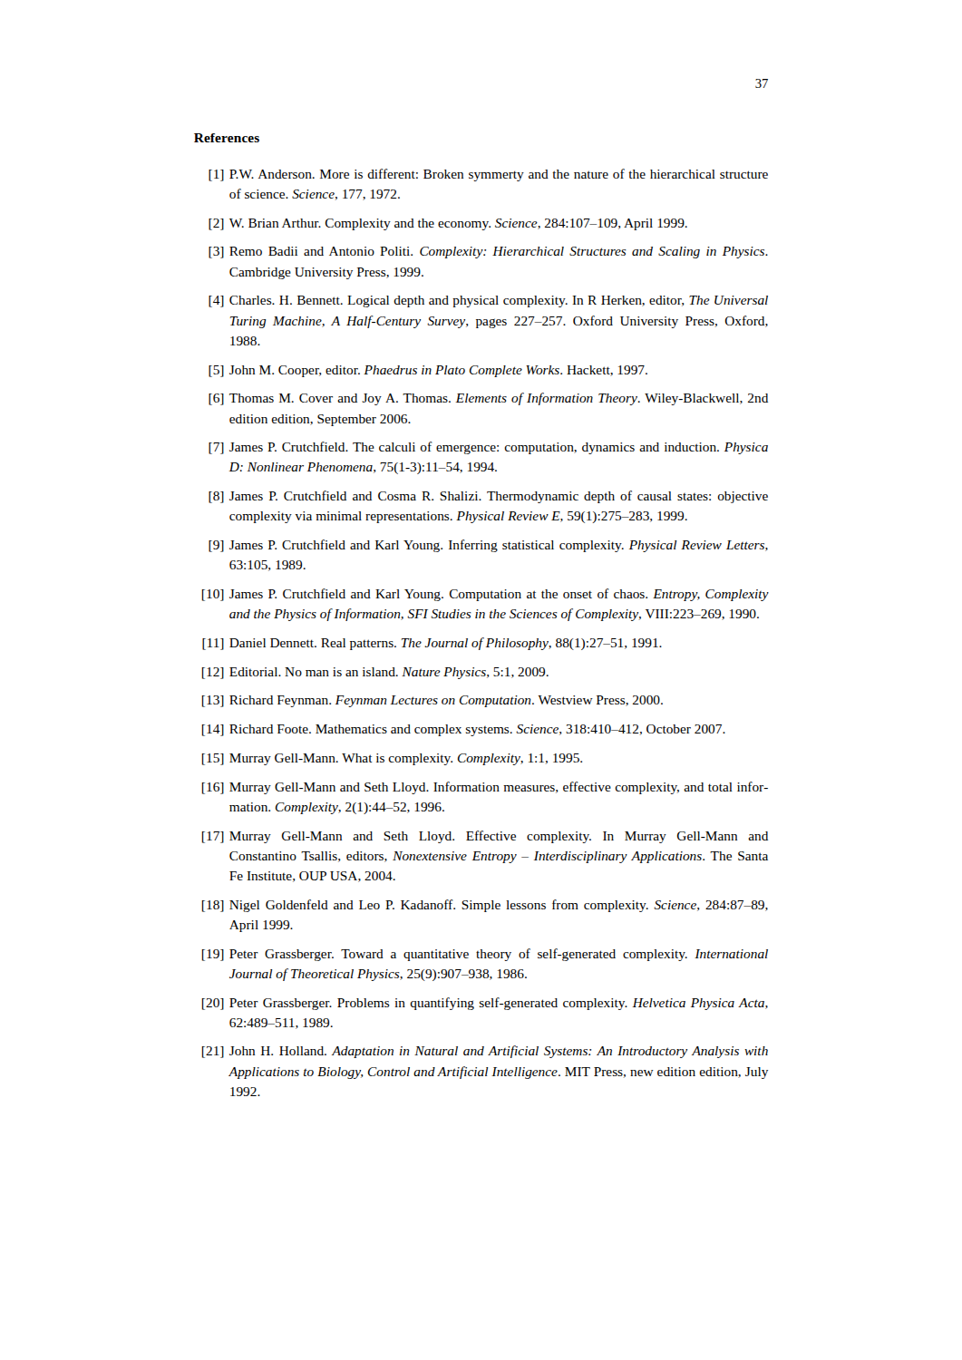37
References
P.W. Anderson. More is different: Broken symmerty and the nature of the hierarchical structure of science. Science, 177, 1972.
W. Brian Arthur. Complexity and the economy. Science, 284:107–109, April 1999.
Remo Badii and Antonio Politi. Complexity: Hierarchical Structures and Scaling in Physics. Cambridge University Press, 1999.
Charles. H. Bennett. Logical depth and physical complexity. In R Herken, editor, The Universal Turing Machine, A Half-Century Survey, pages 227–257. Oxford University Press, Oxford, 1988.
John M. Cooper, editor. Phaedrus in Plato Complete Works. Hackett, 1997.
Thomas M. Cover and Joy A. Thomas. Elements of Information Theory. Wiley-Blackwell, 2nd edition edition, September 2006.
James P. Crutchfield. The calculi of emergence: computation, dynamics and induction. Physica D: Nonlinear Phenomena, 75(1-3):11–54, 1994.
James P. Crutchfield and Cosma R. Shalizi. Thermodynamic depth of causal states: objective complexity via minimal representations. Physical Review E, 59(1):275–283, 1999.
James P. Crutchfield and Karl Young. Inferring statistical complexity. Physical Review Letters, 63:105, 1989.
James P. Crutchfield and Karl Young. Computation at the onset of chaos. Entropy, Complexity and the Physics of Information, SFI Studies in the Sciences of Complexity, VIII:223–269, 1990.
Daniel Dennett. Real patterns. The Journal of Philosophy, 88(1):27–51, 1991.
Editorial. No man is an island. Nature Physics, 5:1, 2009.
Richard Feynman. Feynman Lectures on Computation. Westview Press, 2000.
Richard Foote. Mathematics and complex systems. Science, 318:410–412, October 2007.
Murray Gell-Mann. What is complexity. Complexity, 1:1, 1995.
Murray Gell-Mann and Seth Lloyd. Information measures, effective complexity, and total information. Complexity, 2(1):44–52, 1996.
Murray Gell-Mann and Seth Lloyd. Effective complexity. In Murray Gell-Mann and Constantino Tsallis, editors, Nonextensive Entropy – Interdisciplinary Applications. The Santa Fe Institute, OUP USA, 2004.
Nigel Goldenfeld and Leo P. Kadanoff. Simple lessons from complexity. Science, 284:87–89, April 1999.
Peter Grassberger. Toward a quantitative theory of self-generated complexity. International Journal of Theoretical Physics, 25(9):907–938, 1986.
Peter Grassberger. Problems in quantifying self-generated complexity. Helvetica Physica Acta, 62:489–511, 1989.
John H. Holland. Adaptation in Natural and Artificial Systems: An Introductory Analysis with Applications to Biology, Control and Artificial Intelligence. MIT Press, new edition edition, July 1992.